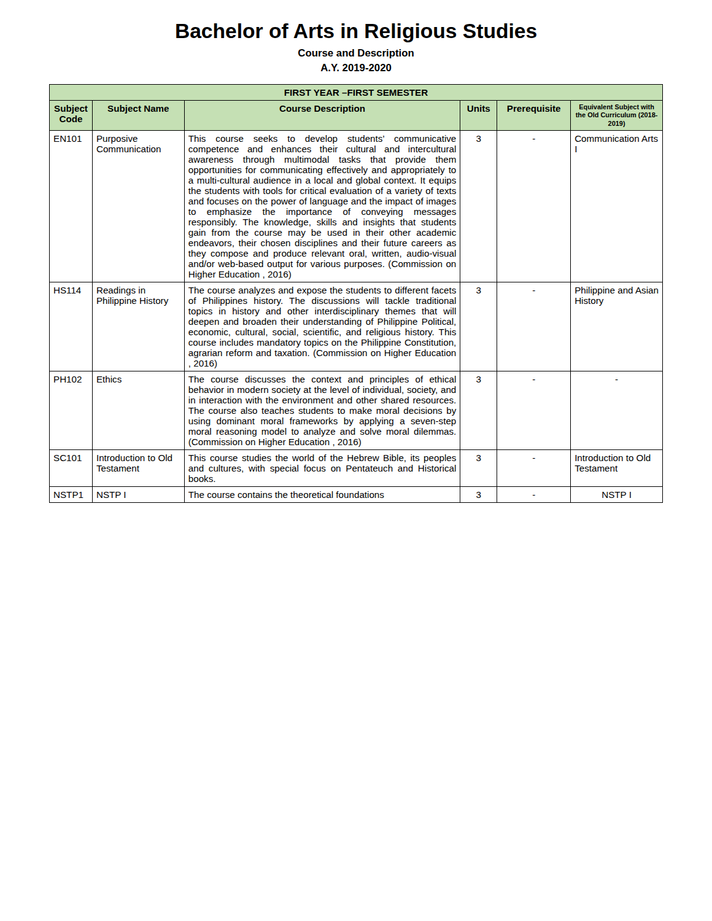Bachelor of Arts in Religious Studies
Course and Description
A.Y. 2019-2020
FIRST YEAR –FIRST SEMESTER
| Subject Code | Subject Name | Course Description | Units | Prerequisite | Equivalent Subject with the Old Curriculum (2018-2019) |
| --- | --- | --- | --- | --- | --- |
| EN101 | Purposive Communication | This course seeks to develop students’ communicative competence and enhances their cultural and intercultural awareness through multimodal tasks that provide them opportunities for communicating effectively and appropriately to a multi-cultural audience in a local and global context. It equips the students with tools for critical evaluation of a variety of texts and focuses on the power of language and the impact of images to emphasize the importance of conveying messages responsibly. The knowledge, skills and insights that students gain from the course may be used in their other academic endeavors, their chosen disciplines and their future careers as they compose and produce relevant oral, written, audio-visual and/or web-based output for various purposes. (Commission on Higher Education , 2016) | 3 | - | Communication Arts I |
| HS114 | Readings in Philippine History | The course analyzes and expose the students to different facets of Philippines history. The discussions will tackle traditional topics in history and other interdisciplinary themes that will deepen and broaden their understanding of Philippine Political, economic, cultural, social, scientific, and religious history. This course includes mandatory topics on the Philippine Constitution, agrarian reform and taxation. (Commission on Higher Education , 2016) | 3 | - | Philippine and Asian History |
| PH102 | Ethics | The course discusses the context and principles of ethical behavior in modern society at the level of individual, society, and in interaction with the environment and other shared resources. The course also teaches students to make moral decisions by using dominant moral frameworks by applying a seven-step moral reasoning model to analyze and solve moral dilemmas. (Commission on Higher Education , 2016) | 3 | - | - |
| SC101 | Introduction to Old Testament | This course studies the world of the Hebrew Bible, its peoples and cultures, with special focus on Pentateuch and Historical books. | 3 | - | Introduction to Old Testament |
| NSTP1 | NSTP I | The course contains the theoretical foundations | 3 | - | NSTP I |